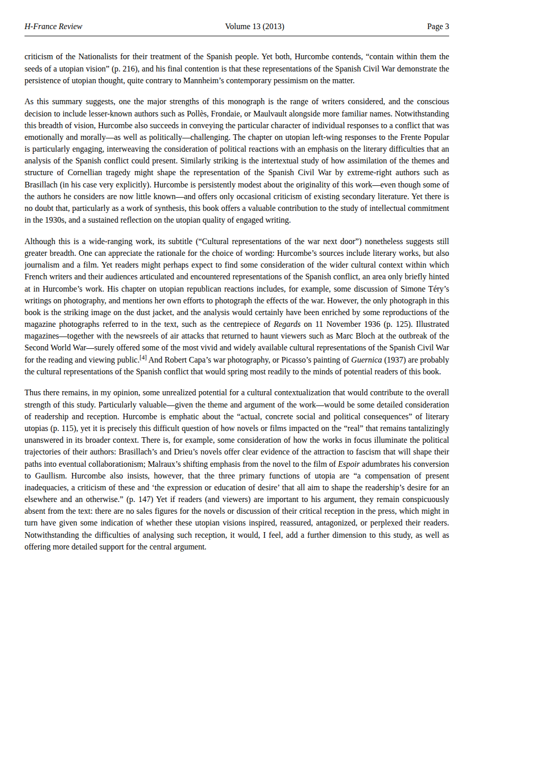H-France Review Volume 13 (2013) Page 3
criticism of the Nationalists for their treatment of the Spanish people. Yet both, Hurcombe contends, “contain within them the seeds of a utopian vision” (p. 216), and his final contention is that these representations of the Spanish Civil War demonstrate the persistence of utopian thought, quite contrary to Mannheim’s contemporary pessimism on the matter.
As this summary suggests, one the major strengths of this monograph is the range of writers considered, and the conscious decision to include lesser-known authors such as Pollès, Frondaie, or Maulvault alongside more familiar names. Notwithstanding this breadth of vision, Hurcombe also succeeds in conveying the particular character of individual responses to a conflict that was emotionally and morally—as well as politically—challenging. The chapter on utopian left-wing responses to the Frente Popular is particularly engaging, interweaving the consideration of political reactions with an emphasis on the literary difficulties that an analysis of the Spanish conflict could present. Similarly striking is the intertextual study of how assimilation of the themes and structure of Cornellian tragedy might shape the representation of the Spanish Civil War by extreme-right authors such as Brasillach (in his case very explicitly). Hurcombe is persistently modest about the originality of this work—even though some of the authors he considers are now little known—and offers only occasional criticism of existing secondary literature. Yet there is no doubt that, particularly as a work of synthesis, this book offers a valuable contribution to the study of intellectual commitment in the 1930s, and a sustained reflection on the utopian quality of engaged writing.
Although this is a wide-ranging work, its subtitle (“Cultural representations of the war next door”) nonetheless suggests still greater breadth. One can appreciate the rationale for the choice of wording: Hurcombe’s sources include literary works, but also journalism and a film. Yet readers might perhaps expect to find some consideration of the wider cultural context within which French writers and their audiences articulated and encountered representations of the Spanish conflict, an area only briefly hinted at in Hurcombe’s work. His chapter on utopian republican reactions includes, for example, some discussion of Simone Téry’s writings on photography, and mentions her own efforts to photograph the effects of the war. However, the only photograph in this book is the striking image on the dust jacket, and the analysis would certainly have been enriched by some reproductions of the magazine photographs referred to in the text, such as the centrepiece of Regards on 11 November 1936 (p. 125). Illustrated magazines—together with the newsreels of air attacks that returned to haunt viewers such as Marc Bloch at the outbreak of the Second World War—surely offered some of the most vivid and widely available cultural representations of the Spanish Civil War for the reading and viewing public.[4] And Robert Capa’s war photography, or Picasso’s painting of Guernica (1937) are probably the cultural representations of the Spanish conflict that would spring most readily to the minds of potential readers of this book.
Thus there remains, in my opinion, some unrealized potential for a cultural contextualization that would contribute to the overall strength of this study. Particularly valuable—given the theme and argument of the work—would be some detailed consideration of readership and reception. Hurcombe is emphatic about the “actual, concrete social and political consequences” of literary utopias (p. 115), yet it is precisely this difficult question of how novels or films impacted on the “real” that remains tantalizingly unanswered in its broader context. There is, for example, some consideration of how the works in focus illuminate the political trajectories of their authors: Brasillach’s and Drieu’s novels offer clear evidence of the attraction to fascism that will shape their paths into eventual collaborationism; Malraux’s shifting emphasis from the novel to the film of Espoir adumbrates his conversion to Gaullism. Hurcombe also insists, however, that the three primary functions of utopia are “a compensation of present inadequacies, a criticism of these and ‘the expression or education of desire’ that all aim to shape the readership’s desire for an elsewhere and an otherwise.” (p. 147) Yet if readers (and viewers) are important to his argument, they remain conspicuously absent from the text: there are no sales figures for the novels or discussion of their critical reception in the press, which might in turn have given some indication of whether these utopian visions inspired, reassured, antagonized, or perplexed their readers. Notwithstanding the difficulties of analysing such reception, it would, I feel, add a further dimension to this study, as well as offering more detailed support for the central argument.